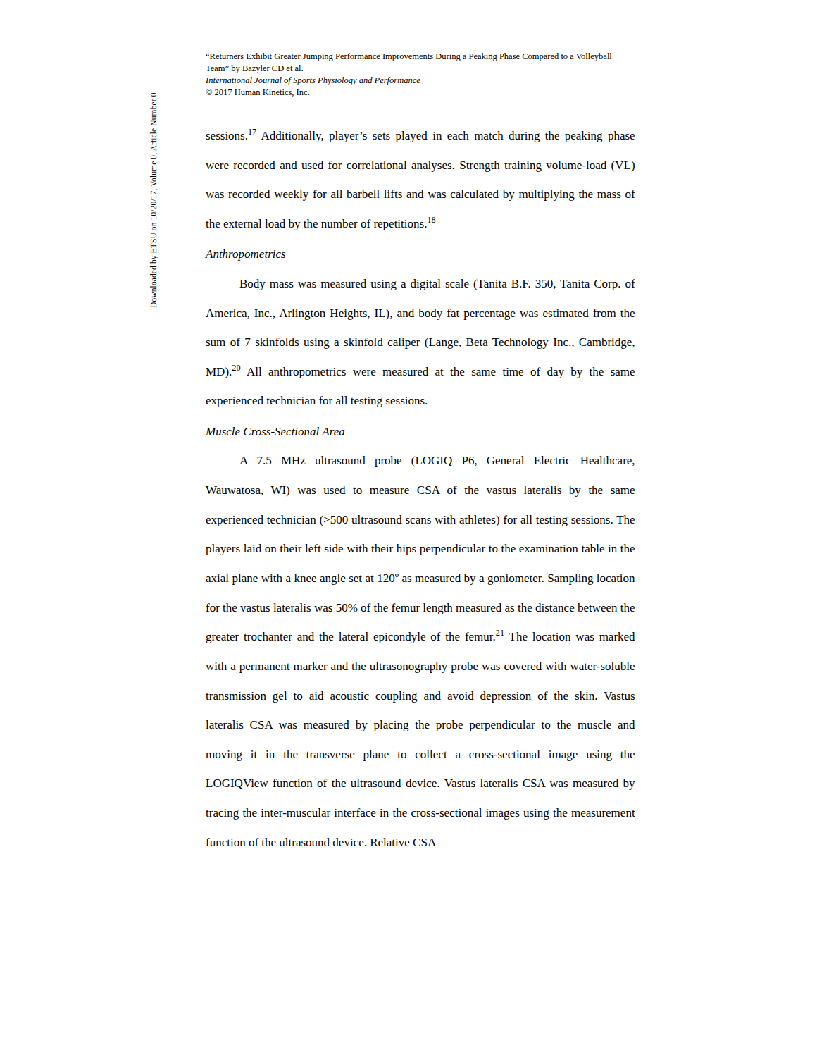Downloaded by ETSU on 10/20/17, Volume 0, Article Number 0
“Returners Exhibit Greater Jumping Performance Improvements During a Peaking Phase Compared to a Volleyball Team” by Bazyler CD et al.
International Journal of Sports Physiology and Performance
© 2017 Human Kinetics, Inc.
sessions.17 Additionally, player’s sets played in each match during the peaking phase were recorded and used for correlational analyses. Strength training volume-load (VL) was recorded weekly for all barbell lifts and was calculated by multiplying the mass of the external load by the number of repetitions.18
Anthropometrics
Body mass was measured using a digital scale (Tanita B.F. 350, Tanita Corp. of America, Inc., Arlington Heights, IL), and body fat percentage was estimated from the sum of 7 skinfolds using a skinfold caliper (Lange, Beta Technology Inc., Cambridge, MD).20 All anthropometrics were measured at the same time of day by the same experienced technician for all testing sessions.
Muscle Cross-Sectional Area
A 7.5 MHz ultrasound probe (LOGIQ P6, General Electric Healthcare, Wauwatosa, WI) was used to measure CSA of the vastus lateralis by the same experienced technician (>500 ultrasound scans with athletes) for all testing sessions. The players laid on their left side with their hips perpendicular to the examination table in the axial plane with a knee angle set at 120º as measured by a goniometer. Sampling location for the vastus lateralis was 50% of the femur length measured as the distance between the greater trochanter and the lateral epicondyle of the femur.21 The location was marked with a permanent marker and the ultrasonography probe was covered with water-soluble transmission gel to aid acoustic coupling and avoid depression of the skin. Vastus lateralis CSA was measured by placing the probe perpendicular to the muscle and moving it in the transverse plane to collect a cross-sectional image using the LOGIQView function of the ultrasound device. Vastus lateralis CSA was measured by tracing the inter-muscular interface in the cross-sectional images using the measurement function of the ultrasound device. Relative CSA